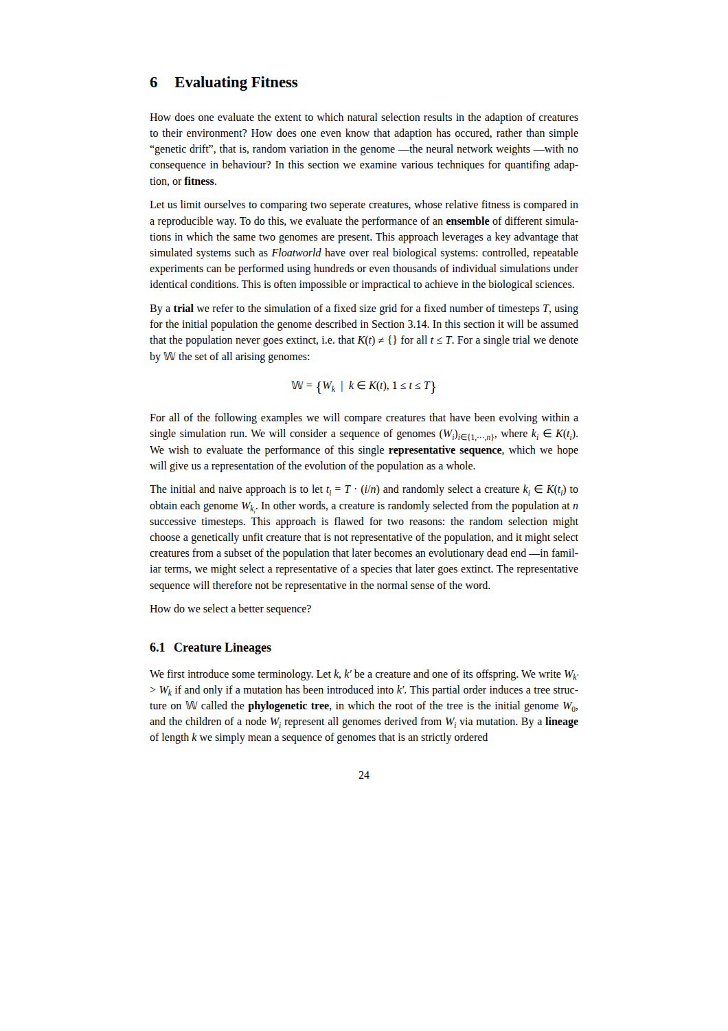6 Evaluating Fitness
How does one evaluate the extent to which natural selection results in the adaption of creatures to their environment? How does one even know that adaption has occured, rather than simple “genetic drift”, that is, random variation in the genome —the neural network weights —with no consequence in behaviour? In this section we examine various techniques for quantifing adaption, or fitness.
Let us limit ourselves to comparing two seperate creatures, whose relative fitness is compared in a reproducible way. To do this, we evaluate the performance of an ensemble of different simulations in which the same two genomes are present. This approach leverages a key advantage that simulated systems such as Floatworld have over real biological systems: controlled, repeatable experiments can be performed using hundreds or even thousands of individual simulations under identical conditions. This is often impossible or impractical to achieve in the biological sciences.
By a trial we refer to the simulation of a fixed size grid for a fixed number of timesteps T, using for the initial population the genome described in Section 3.14. In this section it will be assumed that the population never goes extinct, i.e. that K(t) ≠ {} for all t ≤ T. For a single trial we denote by 𝕎 the set of all arising genomes:
𝕎 = {Wk | k ∈ K(t), 1 ≤ t ≤ T}
For all of the following examples we will compare creatures that have been evolving within a single simulation run. We will consider a sequence of genomes (Wi)i∈{1,···,n}, where ki ∈ K(ti). We wish to evaluate the performance of this single representative sequence, which we hope will give us a representation of the evolution of the population as a whole.
The initial and naive approach is to let ti = T · (i/n) and randomly select a creature ki ∈ K(ti) to obtain each genome Wki. In other words, a creature is randomly selected from the population at n successive timesteps. This approach is flawed for two reasons: the random selection might choose a genetically unfit creature that is not representative of the population, and it might select creatures from a subset of the population that later becomes an evolutionary dead end —in familiar terms, we might select a representative of a species that later goes extinct. The representative sequence will therefore not be representative in the normal sense of the word.
How do we select a better sequence?
6.1 Creature Lineages
We first introduce some terminology. Let k, k′ be a creature and one of its offspring. We write Wk′ > Wk if and only if a mutation has been introduced into k′. This partial order induces a tree structure on 𝕎 called the phylogenetic tree, in which the root of the tree is the initial genome W0, and the children of a node Wi represent all genomes derived from Wi via mutation. By a lineage of length k we simply mean a sequence of genomes that is an strictly ordered
24